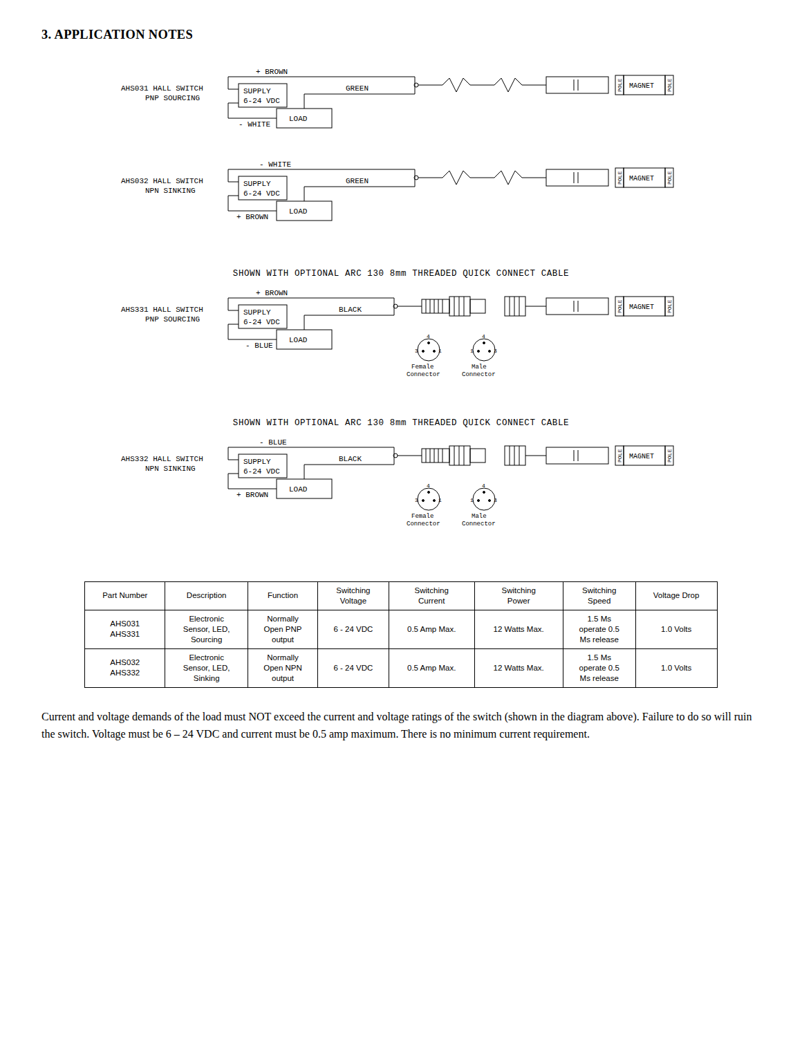3. APPLICATION NOTES
AHS031 HALL SWITCH PNP SOURCING SUPPLY 6-24 VDC + BROWN - WHITE LOAD GREEN POLE MAGNET POLE
AHS032 HALL SWITCH NPN SINKING SUPPLY 6-24 VDC - WHITE + BROWN LOAD GREEN POLE MAGNET POLE
SHOWN WITH OPTIONAL ARC 130 8mm THREADED QUICK CONNECT CABLE
AHS331 HALL SWITCH PNP SOURCING SUPPLY 6-24 VDC + BROWN - BLUE LOAD BLACK POLE MAGNET POLE 4 3 1 Female Connector 4 1 3 Male Connector
SHOWN WITH OPTIONAL ARC 130 8mm THREADED QUICK CONNECT CABLE
AHS332 HALL SWITCH NPN SINKING SUPPLY 6-24 VDC - BLUE + BROWN LOAD BLACK POLE MAGNET POLE 4 3 1 Female Connector 4 1 3 Male Connector
| Part Number | Description | Function | Switching Voltage | Switching Current | Switching Power | Switching Speed | Voltage Drop |
| --- | --- | --- | --- | --- | --- | --- | --- |
| AHS031 AHS331 | Electronic Sensor, LED, Sourcing | Normally Open PNP output | 6 - 24 VDC | 0.5 Amp Max. | 12 Watts Max. | 1.5 Ms operate 0.5 Ms release | 1.0 Volts |
| AHS032 AHS332 | Electronic Sensor, LED, Sinking | Normally Open NPN output | 6 - 24 VDC | 0.5 Amp Max. | 12 Watts Max. | 1.5 Ms operate 0.5 Ms release | 1.0 Volts |
Current and voltage demands of the load must NOT exceed the current and voltage ratings of the switch (shown in the diagram above). Failure to do so will ruin the switch. Voltage must be 6 – 24 VDC and current must be 0.5 amp maximum. There is no minimum current requirement.